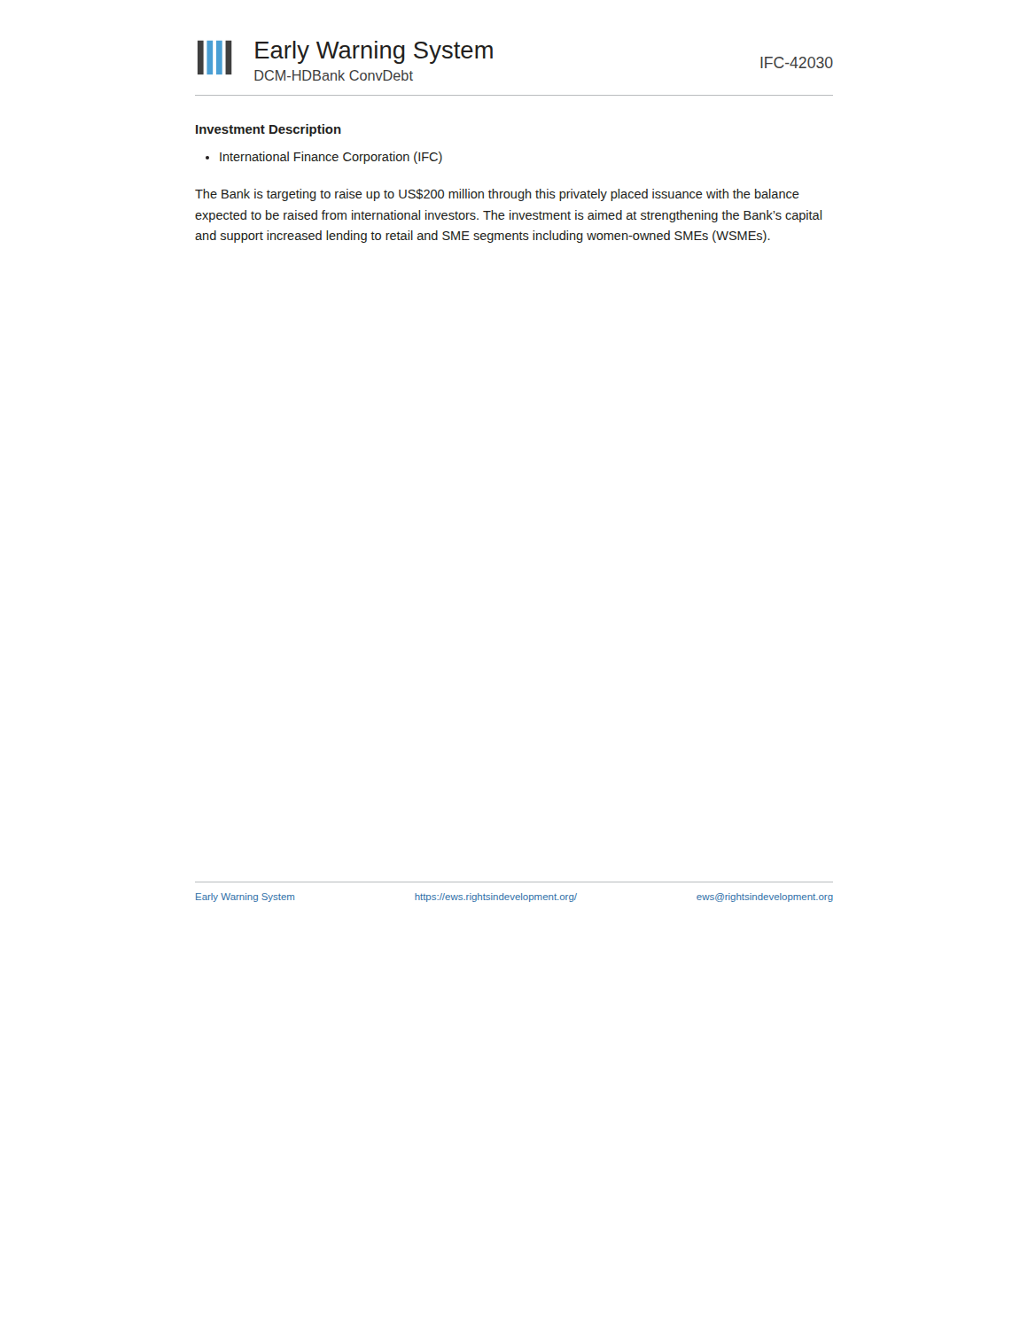Early Warning System
DCM-HDBank ConvDebt
IFC-42030
Investment Description
International Finance Corporation (IFC)
The Bank is targeting to raise up to US$200 million through this privately placed issuance with the balance expected to be raised from international investors. The investment is aimed at strengthening the Bank’s capital and support increased lending to retail and SME segments including women-owned SMEs (WSMEs).
Early Warning System
https://ews.rightsindevelopment.org/
ews@rightsindevelopment.org